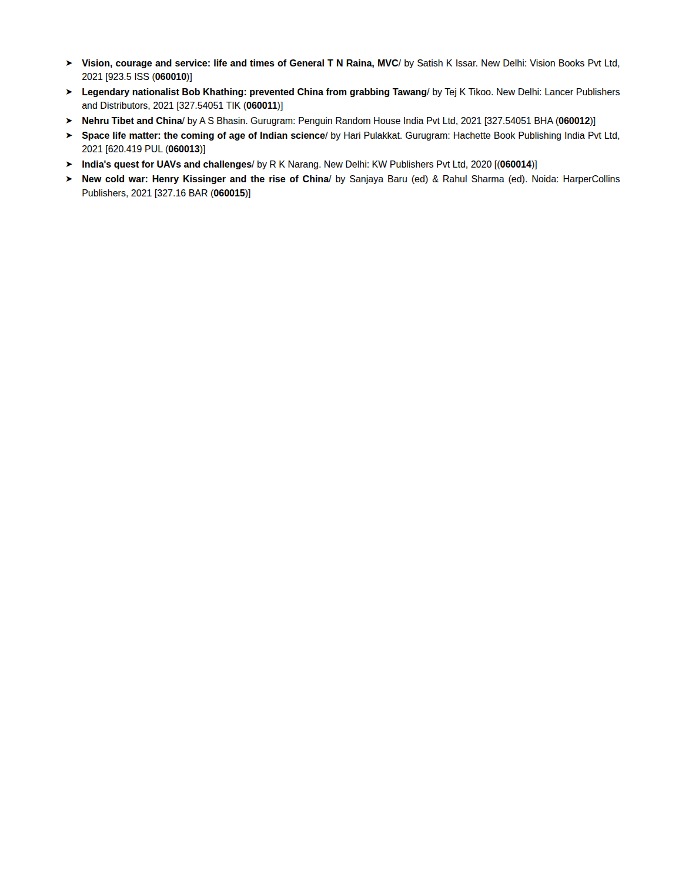Vision, courage and service: life and times of General T N Raina, MVC/ by Satish K Issar. New Delhi: Vision Books Pvt Ltd, 2021 [923.5 ISS (060010)]
Legendary nationalist Bob Khathing: prevented China from grabbing Tawang/ by Tej K Tikoo. New Delhi: Lancer Publishers and Distributors, 2021 [327.54051 TIK (060011)]
Nehru Tibet and China/ by A S Bhasin. Gurugram: Penguin Random House India Pvt Ltd, 2021 [327.54051 BHA (060012)]
Space life matter: the coming of age of Indian science/ by Hari Pulakkat. Gurugram: Hachette Book Publishing India Pvt Ltd, 2021 [620.419 PUL (060013)]
India's quest for UAVs and challenges/ by R K Narang. New Delhi: KW Publishers Pvt Ltd, 2020 [(060014)]
New cold war: Henry Kissinger and the rise of China/ by Sanjaya Baru (ed) & Rahul Sharma (ed). Noida: HarperCollins Publishers, 2021 [327.16 BAR (060015)]